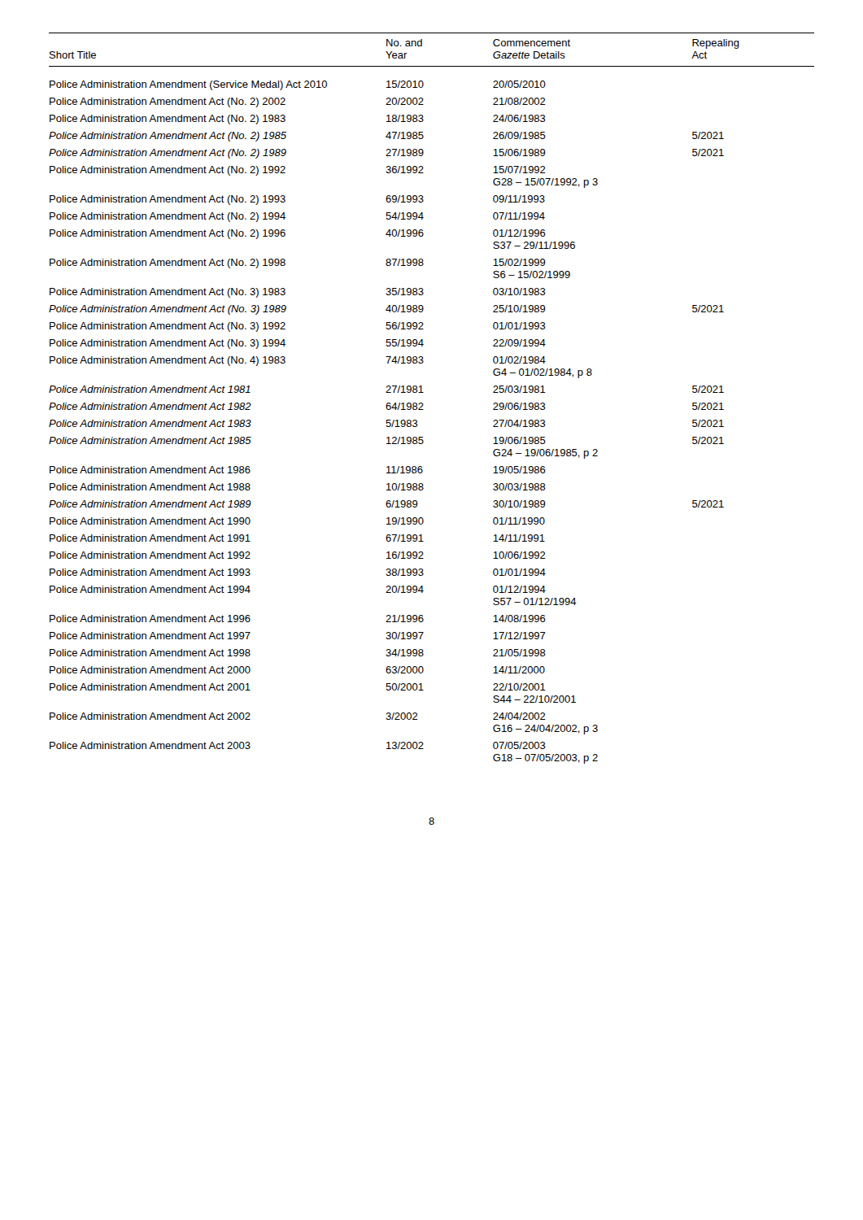| Short Title | No. and Year | Commencement Gazette Details | Repealing Act |
| --- | --- | --- | --- |
| Police Administration Amendment (Service Medal) Act 2010 | 15/2010 | 20/05/2010 | |
| Police Administration Amendment Act (No. 2) 2002 | 20/2002 | 21/08/2002 | |
| Police Administration Amendment Act (No. 2) 1983 | 18/1983 | 24/06/1983 | |
| Police Administration Amendment Act (No. 2) 1985 | 47/1985 | 26/09/1985 | 5/2021 |
| Police Administration Amendment Act (No. 2) 1989 | 27/1989 | 15/06/1989 | 5/2021 |
| Police Administration Amendment Act (No. 2) 1992 | 36/1992 | 15/07/1992 G28 – 15/07/1992, p 3 | |
| Police Administration Amendment Act (No. 2) 1993 | 69/1993 | 09/11/1993 | |
| Police Administration Amendment Act (No. 2) 1994 | 54/1994 | 07/11/1994 | |
| Police Administration Amendment Act (No. 2) 1996 | 40/1996 | 01/12/1996 S37 – 29/11/1996 | |
| Police Administration Amendment Act (No. 2) 1998 | 87/1998 | 15/02/1999 S6 – 15/02/1999 | |
| Police Administration Amendment Act (No. 3) 1983 | 35/1983 | 03/10/1983 | |
| Police Administration Amendment Act (No. 3) 1989 | 40/1989 | 25/10/1989 | 5/2021 |
| Police Administration Amendment Act (No. 3) 1992 | 56/1992 | 01/01/1993 | |
| Police Administration Amendment Act (No. 3) 1994 | 55/1994 | 22/09/1994 | |
| Police Administration Amendment Act (No. 4) 1983 | 74/1983 | 01/02/1984 G4 – 01/02/1984, p 8 | |
| Police Administration Amendment Act 1981 | 27/1981 | 25/03/1981 | 5/2021 |
| Police Administration Amendment Act 1982 | 64/1982 | 29/06/1983 | 5/2021 |
| Police Administration Amendment Act 1983 | 5/1983 | 27/04/1983 | 5/2021 |
| Police Administration Amendment Act 1985 | 12/1985 | 19/06/1985 G24 – 19/06/1985, p 2 | 5/2021 |
| Police Administration Amendment Act 1986 | 11/1986 | 19/05/1986 | |
| Police Administration Amendment Act 1988 | 10/1988 | 30/03/1988 | |
| Police Administration Amendment Act 1989 | 6/1989 | 30/10/1989 | 5/2021 |
| Police Administration Amendment Act 1990 | 19/1990 | 01/11/1990 | |
| Police Administration Amendment Act 1991 | 67/1991 | 14/11/1991 | |
| Police Administration Amendment Act 1992 | 16/1992 | 10/06/1992 | |
| Police Administration Amendment Act 1993 | 38/1993 | 01/01/1994 | |
| Police Administration Amendment Act 1994 | 20/1994 | 01/12/1994 S57 – 01/12/1994 | |
| Police Administration Amendment Act 1996 | 21/1996 | 14/08/1996 | |
| Police Administration Amendment Act 1997 | 30/1997 | 17/12/1997 | |
| Police Administration Amendment Act 1998 | 34/1998 | 21/05/1998 | |
| Police Administration Amendment Act 2000 | 63/2000 | 14/11/2000 | |
| Police Administration Amendment Act 2001 | 50/2001 | 22/10/2001 S44 – 22/10/2001 | |
| Police Administration Amendment Act 2002 | 3/2002 | 24/04/2002 G16 – 24/04/2002, p 3 | |
| Police Administration Amendment Act 2003 | 13/2002 | 07/05/2003 G18 – 07/05/2003, p 2 | |
8